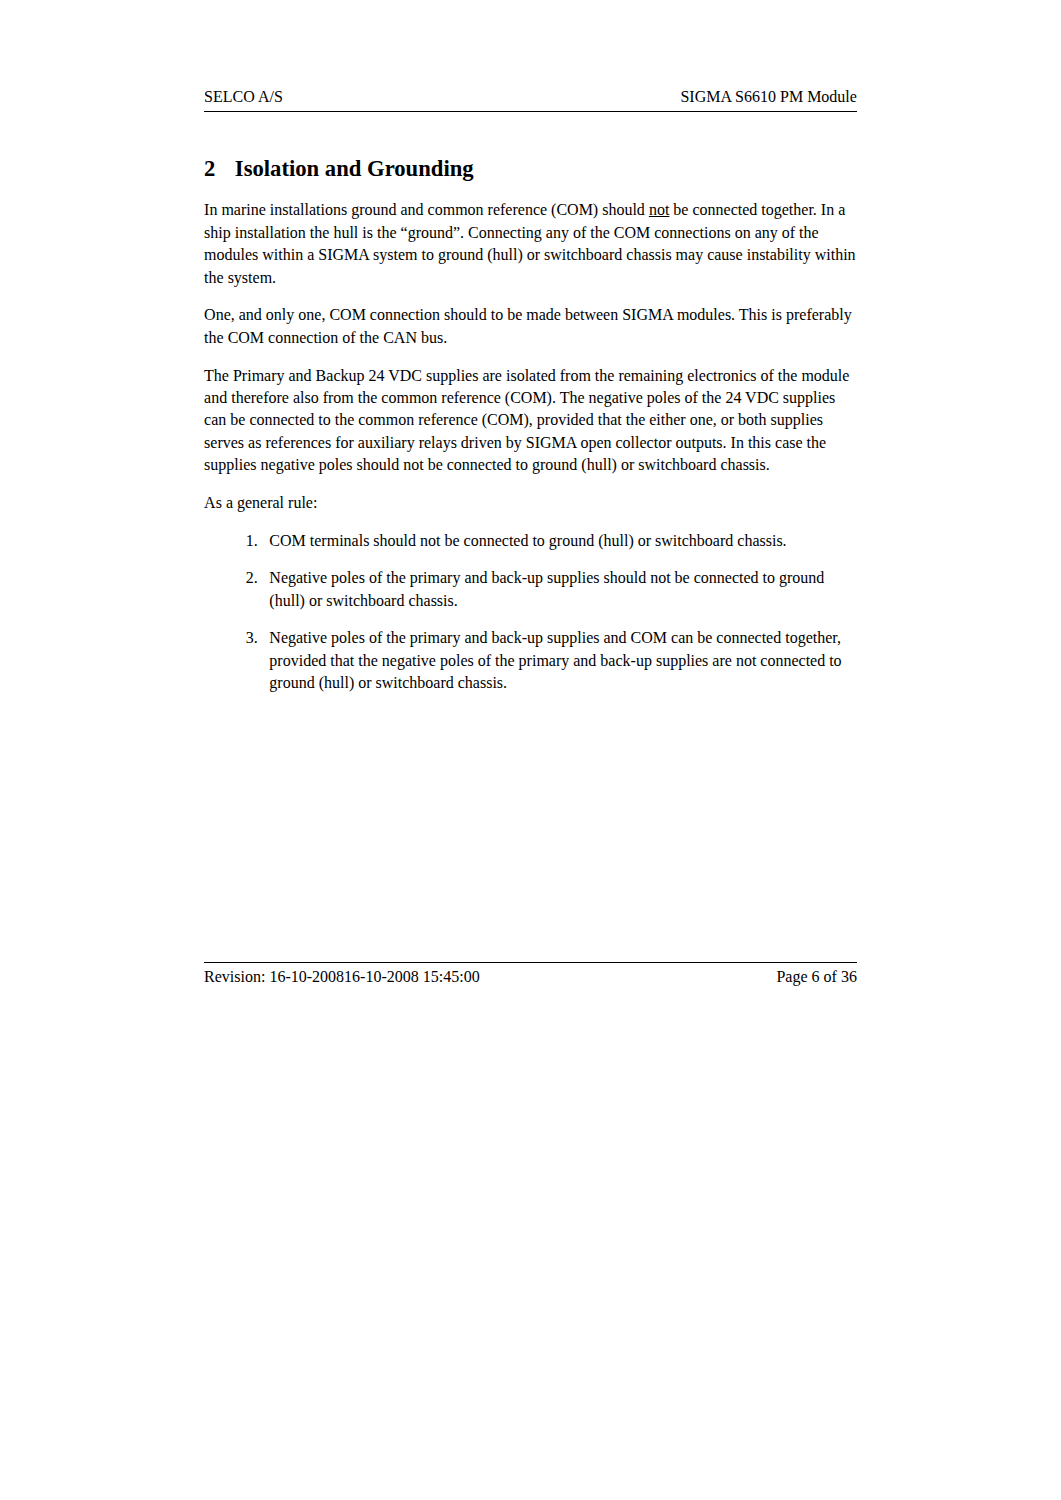SELCO A/S
SIGMA S6610 PM Module
2 Isolation and Grounding
In marine installations ground and common reference (COM) should not be connected together. In a ship installation the hull is the “ground”. Connecting any of the COM connections on any of the modules within a SIGMA system to ground (hull) or switchboard chassis may cause instability within the system.
One, and only one, COM connection should to be made between SIGMA modules. This is preferably the COM connection of the CAN bus.
The Primary and Backup 24 VDC supplies are isolated from the remaining electronics of the module and therefore also from the common reference (COM). The negative poles of the 24 VDC supplies can be connected to the common reference (COM), provided that the either one, or both supplies serves as references for auxiliary relays driven by SIGMA open collector outputs. In this case the supplies negative poles should not be connected to ground (hull) or switchboard chassis.
As a general rule:
COM terminals should not be connected to ground (hull) or switchboard chassis.
Negative poles of the primary and back-up supplies should not be connected to ground (hull) or switchboard chassis.
Negative poles of the primary and back-up supplies and COM can be connected together, provided that the negative poles of the primary and back-up supplies are not connected to ground (hull) or switchboard chassis.
Revision: 16-10-200816-10-2008 15:45:00
Page 6 of 36